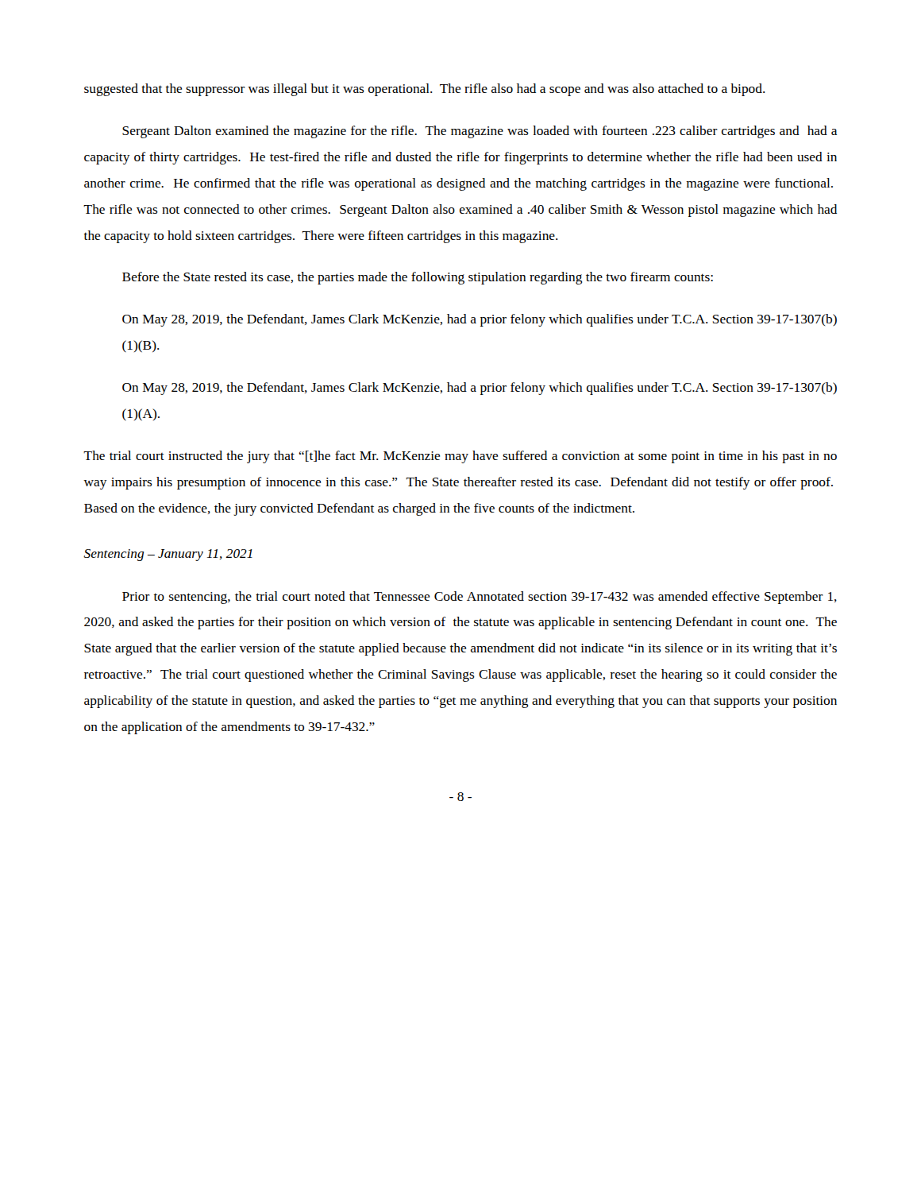suggested that the suppressor was illegal but it was operational. The rifle also had a scope and was also attached to a bipod.
Sergeant Dalton examined the magazine for the rifle. The magazine was loaded with fourteen .223 caliber cartridges and had a capacity of thirty cartridges. He test-fired the rifle and dusted the rifle for fingerprints to determine whether the rifle had been used in another crime. He confirmed that the rifle was operational as designed and the matching cartridges in the magazine were functional. The rifle was not connected to other crimes. Sergeant Dalton also examined a .40 caliber Smith & Wesson pistol magazine which had the capacity to hold sixteen cartridges. There were fifteen cartridges in this magazine.
Before the State rested its case, the parties made the following stipulation regarding the two firearm counts:
On May 28, 2019, the Defendant, James Clark McKenzie, had a prior felony which qualifies under T.C.A. Section 39-17-1307(b)(1)(B).
On May 28, 2019, the Defendant, James Clark McKenzie, had a prior felony which qualifies under T.C.A. Section 39-17-1307(b)(1)(A).
The trial court instructed the jury that “[t]he fact Mr. McKenzie may have suffered a conviction at some point in time in his past in no way impairs his presumption of innocence in this case.” The State thereafter rested its case. Defendant did not testify or offer proof. Based on the evidence, the jury convicted Defendant as charged in the five counts of the indictment.
Sentencing – January 11, 2021
Prior to sentencing, the trial court noted that Tennessee Code Annotated section 39-17-432 was amended effective September 1, 2020, and asked the parties for their position on which version of the statute was applicable in sentencing Defendant in count one. The State argued that the earlier version of the statute applied because the amendment did not indicate “in its silence or in its writing that it’s retroactive.” The trial court questioned whether the Criminal Savings Clause was applicable, reset the hearing so it could consider the applicability of the statute in question, and asked the parties to “get me anything and everything that you can that supports your position on the application of the amendments to 39-17-432.”
- 8 -